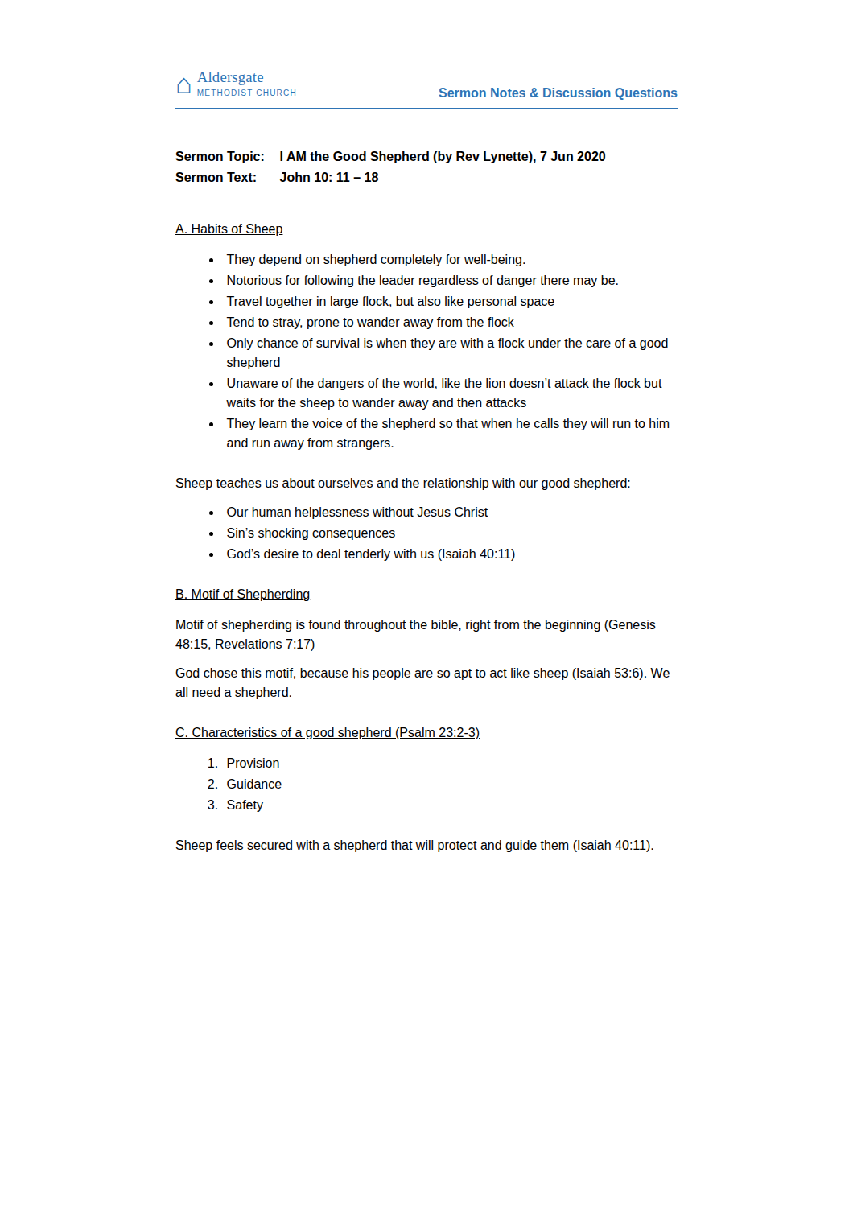⌂ Aldersgate
METHODIST CHURCH
Sermon Notes & Discussion Questions
Sermon Topic: I AM the Good Shepherd (by Rev Lynette), 7 Jun 2020
Sermon Text: John 10: 11 – 18
A. Habits of Sheep
They depend on shepherd completely for well-being.
Notorious for following the leader regardless of danger there may be.
Travel together in large flock, but also like personal space
Tend to stray, prone to wander away from the flock
Only chance of survival is when they are with a flock under the care of a good shepherd
Unaware of the dangers of the world, like the lion doesn’t attack the flock but waits for the sheep to wander away and then attacks
They learn the voice of the shepherd so that when he calls they will run to him and run away from strangers.
Sheep teaches us about ourselves and the relationship with our good shepherd:
Our human helplessness without Jesus Christ
Sin’s shocking consequences
God’s desire to deal tenderly with us (Isaiah 40:11)
B. Motif of Shepherding
Motif of shepherding is found throughout the bible, right from the beginning (Genesis 48:15, Revelations 7:17)
God chose this motif, because his people are so apt to act like sheep (Isaiah 53:6). We all need a shepherd.
C. Characteristics of a good shepherd (Psalm 23:2-3)
Provision
Guidance
Safety
Sheep feels secured with a shepherd that will protect and guide them (Isaiah 40:11).